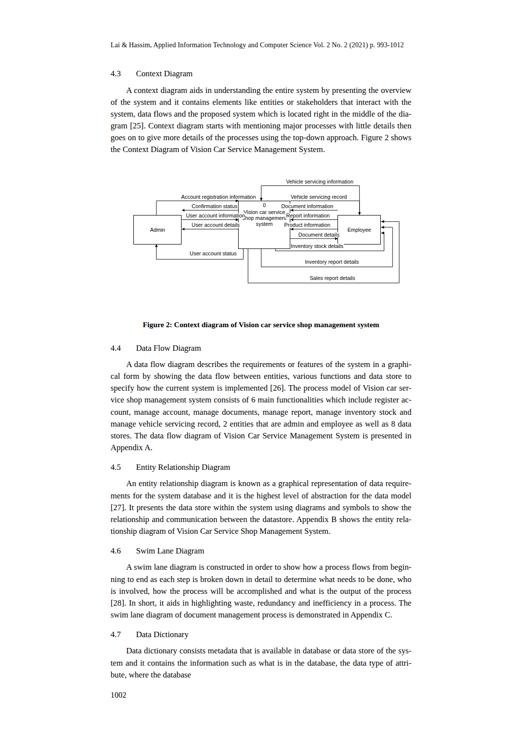Lai & Hassim, Applied Information Technology and Computer Science Vol. 2 No. 2 (2021) p. 993-1012
4.3 Context Diagram
A context diagram aids in understanding the entire system by presenting the overview of the system and it contains elements like entities or stakeholders that interact with the system, data flows and the proposed system which is located right in the middle of the diagram [25]. Context diagram starts with mentioning major processes with little details then goes on to give more details of the processes using the top-down approach. Figure 2 shows the Context Diagram of Vision Car Service Management System.
Admin
0 Vision car service shop management system
Employee
Account registration information
Confirmation status
User account information
User account details
User account status
Vehicle servicing information
Vehicle servicing record
Document information
Report information
Product information
Document details
Inventory stock details
Inventory report details
Sales report details
Figure 2: Context diagram of Vision car service shop management system
4.4 Data Flow Diagram
A data flow diagram describes the requirements or features of the system in a graphical form by showing the data flow between entities, various functions and data store to specify how the current system is implemented [26]. The process model of Vision car service shop management system consists of 6 main functionalities which include register account, manage account, manage documents, manage report, manage inventory stock and manage vehicle servicing record, 2 entities that are admin and employee as well as 8 data stores. The data flow diagram of Vision Car Service Management System is presented in Appendix A.
4.5 Entity Relationship Diagram
An entity relationship diagram is known as a graphical representation of data requirements for the system database and it is the highest level of abstraction for the data model [27]. It presents the data store within the system using diagrams and symbols to show the relationship and communication between the datastore. Appendix B shows the entity relationship diagram of Vision Car Service Shop Management System.
4.6 Swim Lane Diagram
A swim lane diagram is constructed in order to show how a process flows from beginning to end as each step is broken down in detail to determine what needs to be done, who is involved, how the process will be accomplished and what is the output of the process [28]. In short, it aids in highlighting waste, redundancy and inefficiency in a process. The swim lane diagram of document management process is demonstrated in Appendix C.
4.7 Data Dictionary
Data dictionary consists metadata that is available in database or data store of the system and it contains the information such as what is in the database, the data type of attribute, where the database
1002